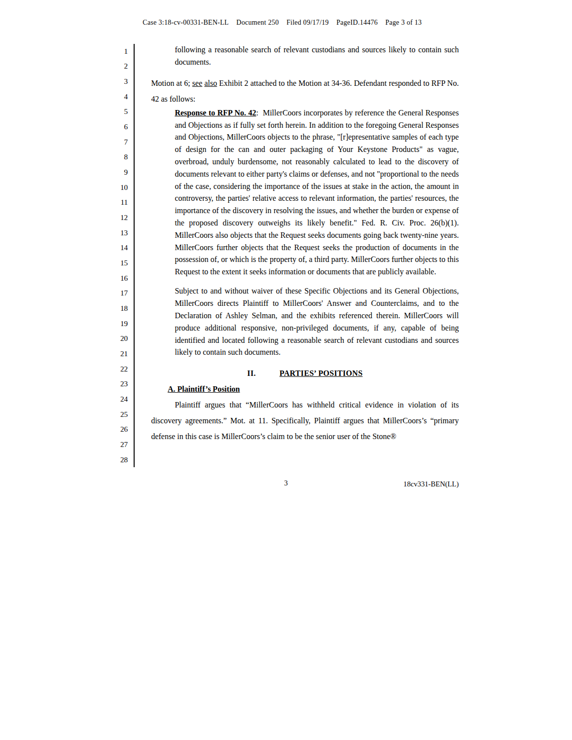Case 3:18-cv-00331-BEN-LL Document 250 Filed 09/17/19 PageID.14476 Page 3 of 13
1
2
3
4
5
6
7
8
9
10
11
12
13
14
15
16
17
18
19
20
21
22
23
24
25
26
27
28
following a reasonable search of relevant custodians and sources likely to contain such documents.
Motion at 6; see also Exhibit 2 attached to the Motion at 34-36. Defendant responded to RFP No. 42 as follows:
Response to RFP No. 42: MillerCoors incorporates by reference the General Responses and Objections as if fully set forth herein. In addition to the foregoing General Responses and Objections, MillerCoors objects to the phrase, "[r]epresentative samples of each type of design for the can and outer packaging of Your Keystone Products" as vague, overbroad, unduly burdensome, not reasonably calculated to lead to the discovery of documents relevant to either party's claims or defenses, and not "proportional to the needs of the case, considering the importance of the issues at stake in the action, the amount in controversy, the parties' relative access to relevant information, the parties' resources, the importance of the discovery in resolving the issues, and whether the burden or expense of the proposed discovery outweighs its likely benefit." Fed. R. Civ. Proc. 26(b)(1). MillerCoors also objects that the Request seeks documents going back twenty-nine years. MillerCoors further objects that the Request seeks the production of documents in the possession of, or which is the property of, a third party. MillerCoors further objects to this Request to the extent it seeks information or documents that are publicly available.
Subject to and without waiver of these Specific Objections and its General Objections, MillerCoors directs Plaintiff to MillerCoors' Answer and Counterclaims, and to the Declaration of Ashley Selman, and the exhibits referenced therein. MillerCoors will produce additional responsive, non-privileged documents, if any, capable of being identified and located following a reasonable search of relevant custodians and sources likely to contain such documents.
II. PARTIES’ POSITIONS
A. Plaintiff’s Position
Plaintiff argues that “MillerCoors has withheld critical evidence in violation of its discovery agreements.” Mot. at 11. Specifically, Plaintiff argues that MillerCoors’s “primary defense in this case is MillerCoors’s claim to be the senior user of the Stone®
3
18cv331-BEN(LL)